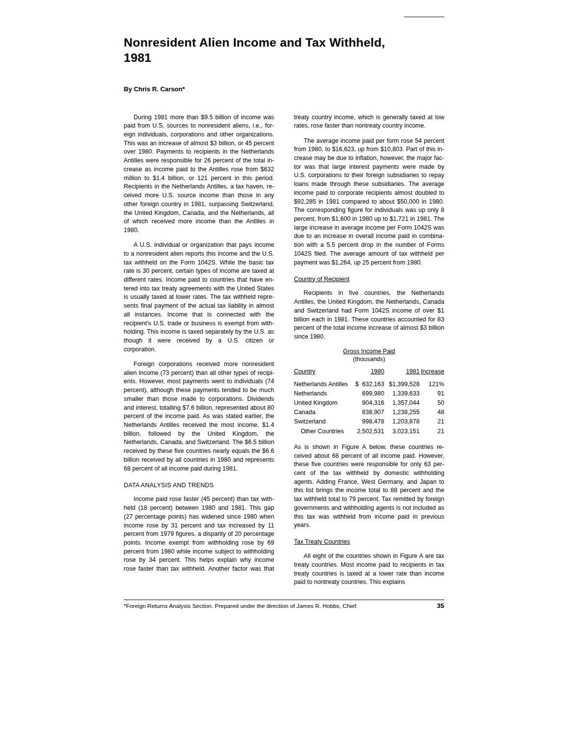Nonresident Alien Income and Tax Withheld,
1981
By Chris R. Carson*
During 1981 more than $9.5 billion of income was paid from U.S. sources to nonresident aliens, i.e., foreign individuals, corporations and other organizations. This was an increase of almost $3 billion, or 45 percent over 1980. Payments to recipients in the Netherlands Antilles were responsible for 26 percent of the total increase as income paid to the Antilles rose from $632 million to $1.4 billion, or 121 percent in this period. Recipients in the Netherlands Antilles, a tax haven, received more U.S. source income than those in any other foreign country in 1981, surpassing Switzerland, the United Kingdom, Canada, and the Netherlands, all of which received more income than the Antilles in 1980.
A U.S. individual or organization that pays income to a nonresident alien reports this income and the U.S. tax withheld on the Form 1042S. While the basic tax rate is 30 percent, certain types of income are taxed at different rates. Income paid to countries that have entered into tax treaty agreements with the United States is usually taxed at lower rates. The tax withheld represents final payment of the actual tax liability in almost all instances. Income that is connected with the recipient's U.S. trade or business is exempt from withholding. This income is taxed separately by the U.S. as though it were received by a U.S. citizen or corporation.
Foreign corporations received more nonresident alien income (73 percent) than all other types of recipients. However, most payments went to individuals (74 percent), although these payments tended to be much smaller than those made to corporations. Dividends and interest, totalling $7.6 billion, represented about 80 percent of the income paid. As was stated earlier, the Netherlands Antilles received the most income, $1.4 billion, followed by the United Kingdom, the Netherlands, Canada, and Switzerland. The $6.5 billion received by these five countries nearly equals the $6.6 billion received by all countries in 1980 and represents 68 percent of all income paid during 1981.
DATA ANALYSIS AND TRENDS
Income paid rose faster (45 percent) than tax withheld (18 percent) between 1980 and 1981. This gap (27 percentage points) has widened since 1980 when income rose by 31 percent and tax increased by 11 percent from 1979 figures, a disparity of 20 percentage points. Income exempt from withholding rose by 69 percent from 1980 while income subject to withholding rose by 34 percent. This helps explain why income rose faster than tax withheld. Another factor was that treaty country income, which is generally taxed at low rates, rose faster than nontreaty country income.
The average income paid per form rose 54 percent from 1980, to $16,623, up from $10,803. Part of this increase may be due to inflation, however, the major factor was that large interest payments were made by U.S. corporations to their foreign subsidiaries to repay loans made through these subsidiaries. The average income paid to corporate recipients almost doubled to $92,285 in 1981 compared to about $50,000 in 1980. The corresponding figure for individuals was up only 8 percent, from $1,600 in 1980 up to $1,721 in 1981. The large increase in average income per Form 1042S was due to an increase in overall income paid in combination with a 5.5 percent drop in the number of Forms 1042S filed. The average amount of tax withheld per payment was $1,264, up 25 percent from 1980.
Country of Recipient
Recipients in five countries, the Netherlands Antilles, the United Kingdom, the Netherlands, Canada and Switzerland had Form 1042S income of over $1 billion each in 1981. These countries accounted for 83 percent of the total income increase of almost $3 billion since 1980.
Gross Income Paid (thousands)
| Country | 1980 | 1981 | Increase |
| --- | --- | --- | --- |
| Netherlands Antilles | $ 632,163 | $1,399,528 | 121% |
| Netherlands | 699,980 | 1,339,633 | 91 |
| United Kingdom | 904,316 | 1,357,044 | 50 |
| Canada | 838,907 | 1,238,255 | 48 |
| Switzerland | 998,478 | 1,203,878 | 21 |
| Other Countries | 2,502,531 | 3,023,151 | 21 |
As is shown in Figure A below, these countries received about 68 percent of all income paid. However, these five countries were responsible for only 63 percent of the tax withheld by domestic withholding agents. Adding France, West Germany, and Japan to this list brings the income total to 88 percent and the tax withheld total to 79 percent. Tax remitted by foreign governments and withholding agents is not included as this tax was withheld from income paid in previous years.
Tax Treaty Countries
All eight of the countries shown in Figure A are tax treaty countries. Most income paid to recipients in tax treaty countries is taxed at a lower rate than income paid to nontreaty countries. This explains
*Foreign Returns Analysis Section. Prepared under the direction of James R. Hobbs, Chief. 35